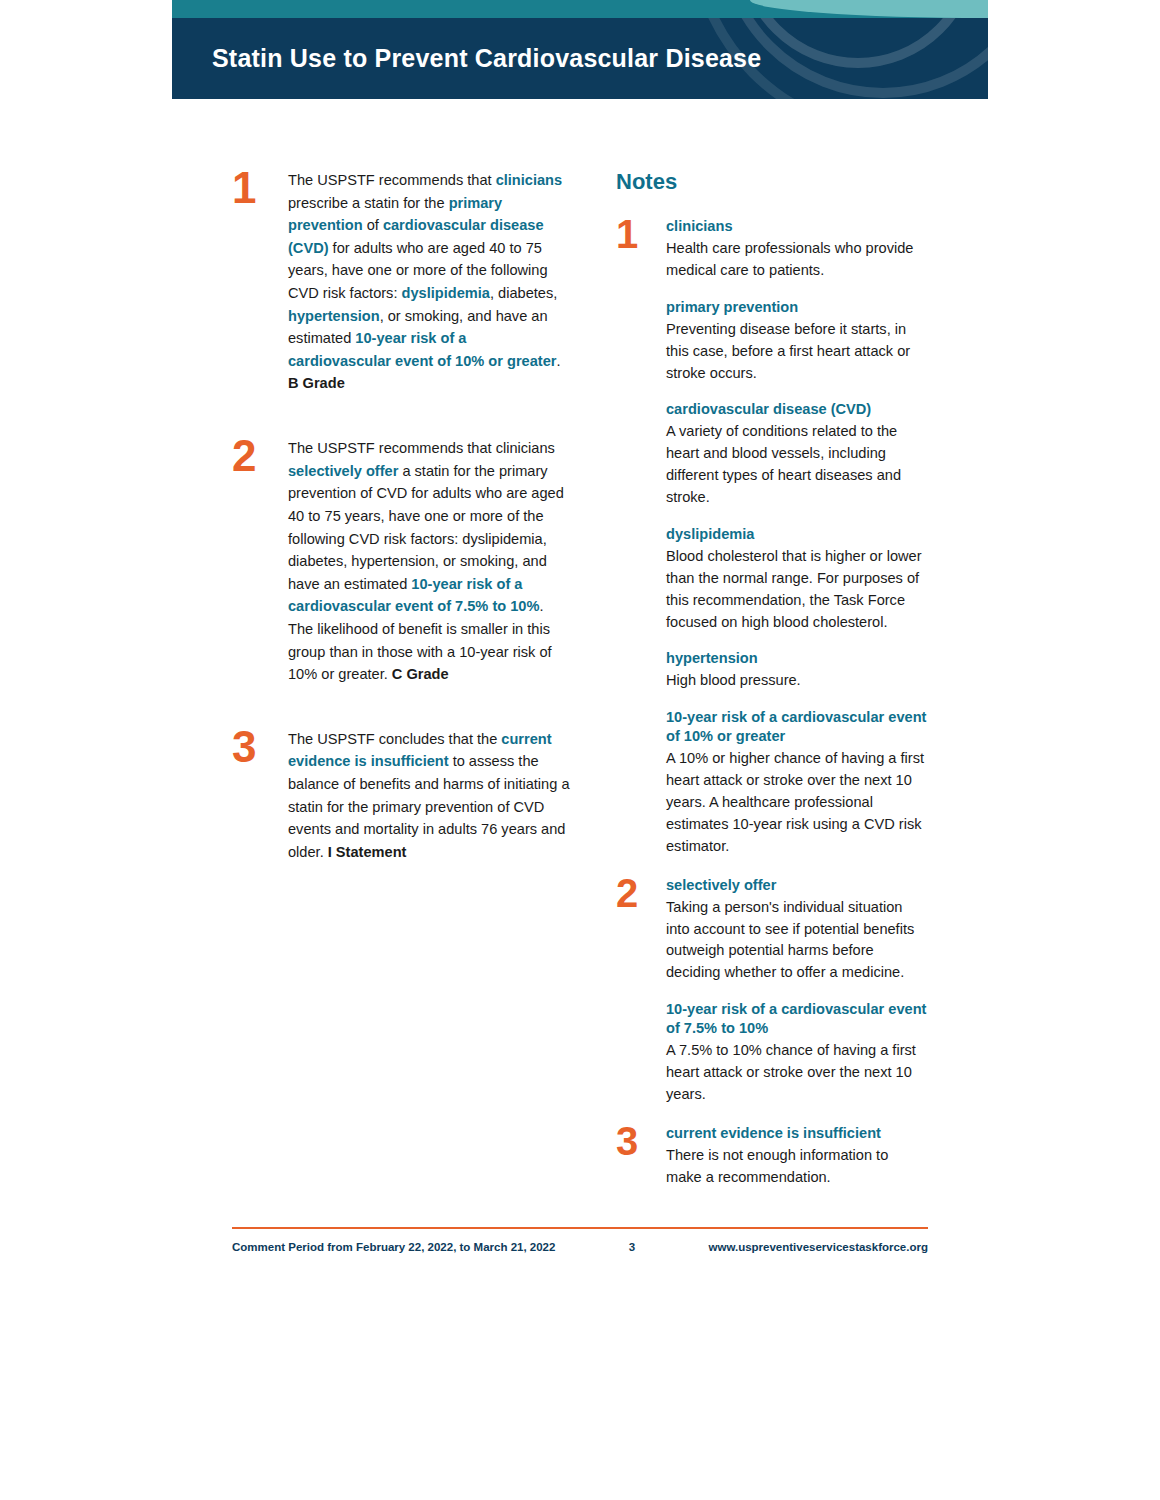Statin Use to Prevent Cardiovascular Disease
1
The USPSTF recommends that clinicians prescribe a statin for the primary prevention of cardiovascular disease (CVD) for adults who are aged 40 to 75 years, have one or more of the following CVD risk factors: dyslipidemia, diabetes, hypertension, or smoking, and have an estimated 10-year risk of a cardiovascular event of 10% or greater. B Grade
2
The USPSTF recommends that clinicians selectively offer a statin for the primary prevention of CVD for adults who are aged 40 to 75 years, have one or more of the following CVD risk factors: dyslipidemia, diabetes, hypertension, or smoking, and have an estimated 10-year risk of a cardiovascular event of 7.5% to 10%. The likelihood of benefit is smaller in this group than in those with a 10-year risk of 10% or greater. C Grade
3
The USPSTF concludes that the current evidence is insufficient to assess the balance of benefits and harms of initiating a statin for the primary prevention of CVD events and mortality in adults 76 years and older. I Statement
Notes
1
clinicians
Health care professionals who provide medical care to patients.
primary prevention
Preventing disease before it starts, in this case, before a first heart attack or stroke occurs.
cardiovascular disease (CVD)
A variety of conditions related to the heart and blood vessels, including different types of heart diseases and stroke.
dyslipidemia
Blood cholesterol that is higher or lower than the normal range. For purposes of this recommendation, the Task Force focused on high blood cholesterol.
hypertension
High blood pressure.
10-year risk of a cardiovascular event of 10% or greater
A 10% or higher chance of having a first heart attack or stroke over the next 10 years. A healthcare professional estimates 10-year risk using a CVD risk estimator.
2
selectively offer
Taking a person's individual situation into account to see if potential benefits outweigh potential harms before deciding whether to offer a medicine.
10-year risk of a cardiovascular event of 7.5% to 10%
A 7.5% to 10% chance of having a first heart attack or stroke over the next 10 years.
3
current evidence is insufficient
There is not enough information to make a recommendation.
Comment Period from February 22, 2022, to March 21, 2022
3
www.uspreventiveservicestaskforce.org